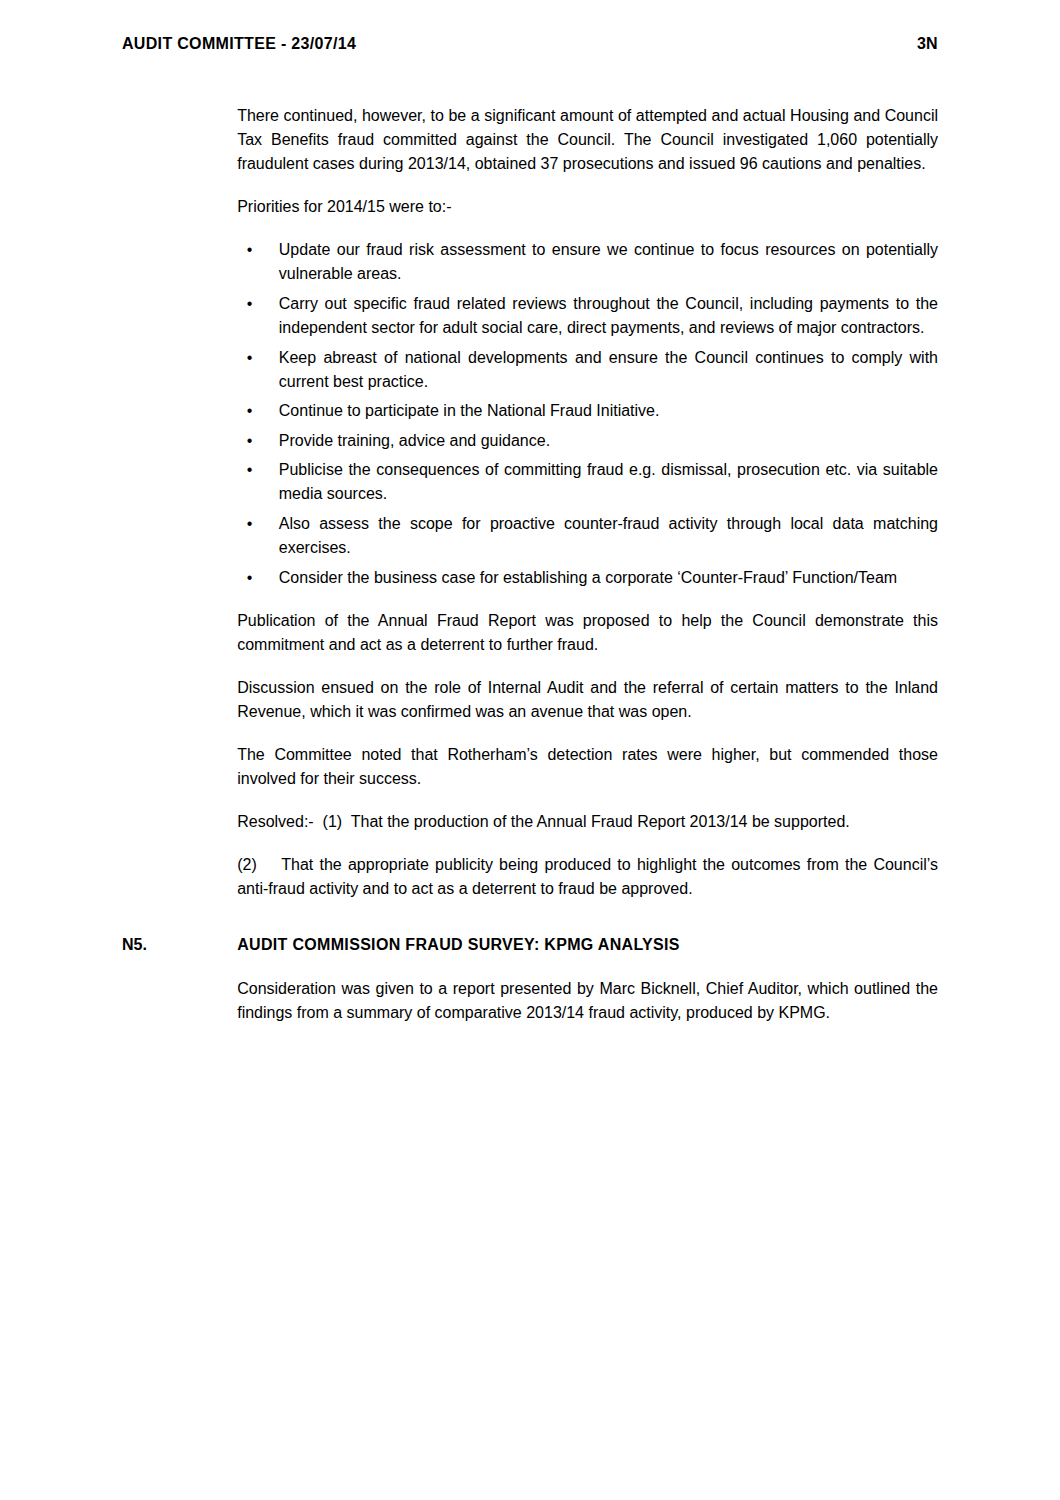AUDIT COMMITTEE - 23/07/14 3N
There continued, however, to be a significant amount of attempted and actual Housing and Council Tax Benefits fraud committed against the Council. The Council investigated 1,060 potentially fraudulent cases during 2013/14, obtained 37 prosecutions and issued 96 cautions and penalties.
Priorities for 2014/15 were to:-
Update our fraud risk assessment to ensure we continue to focus resources on potentially vulnerable areas.
Carry out specific fraud related reviews throughout the Council, including payments to the independent sector for adult social care, direct payments, and reviews of major contractors.
Keep abreast of national developments and ensure the Council continues to comply with current best practice.
Continue to participate in the National Fraud Initiative.
Provide training, advice and guidance.
Publicise the consequences of committing fraud e.g. dismissal, prosecution etc. via suitable media sources.
Also assess the scope for proactive counter-fraud activity through local data matching exercises.
Consider the business case for establishing a corporate ‘Counter-Fraud’ Function/Team
Publication of the Annual Fraud Report was proposed to help the Council demonstrate this commitment and act as a deterrent to further fraud.
Discussion ensued on the role of Internal Audit and the referral of certain matters to the Inland Revenue, which it was confirmed was an avenue that was open.
The Committee noted that Rotherham’s detection rates were higher, but commended those involved for their success.
Resolved:- (1) That the production of the Annual Fraud Report 2013/14 be supported.
(2) That the appropriate publicity being produced to highlight the outcomes from the Council’s anti-fraud activity and to act as a deterrent to fraud be approved.
N5. AUDIT COMMISSION FRAUD SURVEY: KPMG ANALYSIS
Consideration was given to a report presented by Marc Bicknell, Chief Auditor, which outlined the findings from a summary of comparative 2013/14 fraud activity, produced by KPMG.